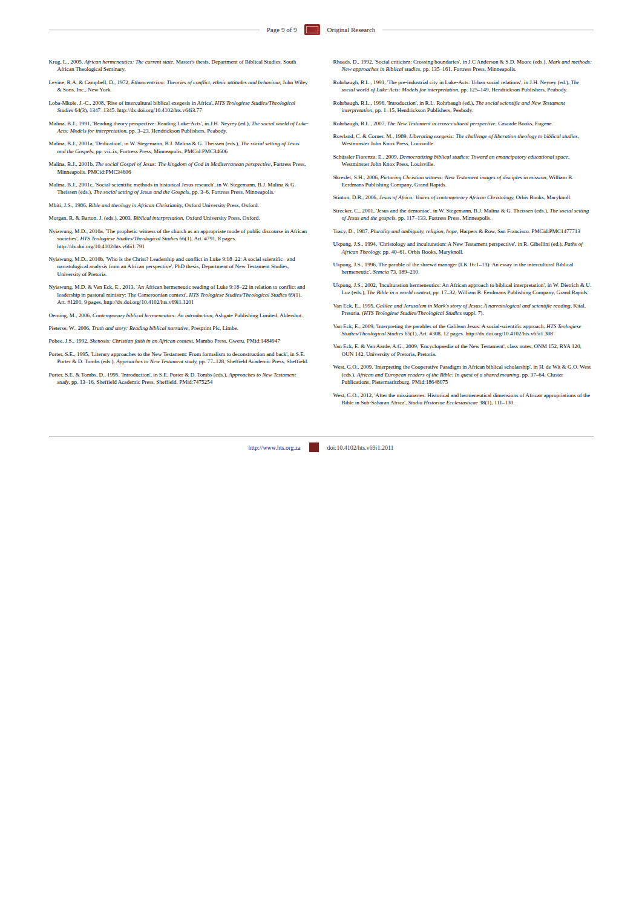Page 9 of 9
Original Research
Krog, L., 2005, African hermeneutics: The current state, Master's thesis, Department of Biblical Studies, South African Theological Seminary.
Levine, R.A. & Campbell, D., 1972, Ethnocentrism: Theories of conflict, ethnic attitudes and behaviour, John Wiley & Sons, Inc., New York.
Loba-Mkole, J.-C., 2008, 'Rise of intercultural biblical exegesis in Africa', HTS Teologiese Studies/Theological Studies 64(3), 1347–1345. http://dx.doi.org/10.4102/hts.v64i3.77
Malina, B.J., 1991, 'Reading theory perspective: Reading Luke-Acts', in J.H. Neyrey (ed.), The social world of Luke-Acts: Models for interpretation, pp. 3–23, Hendrickson Publishers, Peabody.
Malina, B.J., 2001a, 'Dedication', in W. Stegemann, B.J. Malina & G. Theissen (eds.), The social setting of Jesus and the Gospels, pp. vii–ix, Fortress Press, Minneapolis. PMCid:PMC34606
Malina, B.J., 2001b, The social Gospel of Jesus: The kingdom of God in Mediterranean perspective, Fortress Press, Minneapolis. PMCid:PMC34606
Malina, B.J., 2001c, 'Social-scientific methods in historical Jesus research', in W. Stegemann, B.J. Malina & G. Theissen (eds.), The social setting of Jesus and the Gospels, pp. 3–6, Fortress Press, Minneapolis.
Mbiti, J.S., 1986, Bible and theology in African Christianity, Oxford University Press, Oxford.
Morgan, R. & Barton, J. (eds.), 2003, Biblical interpretation, Oxford University Press, Oxford.
Nyiawung, M.D., 2010a, 'The prophetic witness of the church as an appropriate mode of public discourse in African societies', HTS Teologiese Studies/Theological Studies 66(1), Art. #791, 8 pages. http://dx.doi.org/10.4102/hts.v66i1.791
Nyiawung, M.D., 2010b, 'Who is the Christ? Leadership and conflict in Luke 9:18–22: A social scientific– and narratological analysis from an African perspective', PhD thesis, Department of New Testament Studies, University of Pretoria.
Nyiawung, M.D. & Van Eck, E., 2013, 'An African hermeneutic reading of Luke 9:18–22 in relation to conflict and leadership in pastoral ministry: The Cameroonian context', HTS Teologiese Studies/Theological Studies 69(1), Art. #1201, 9 pages, http://dx.doi.org/10.4102/hts.v69i1.1201
Oeming, M., 2006, Contemporary biblical hermeneutics: An introduction, Ashgate Publishing Limited, Aldershot.
Pieterse, W., 2006, Truth and story: Reading biblical narrative, Presprint Plc, Limbe.
Pobee, J.S., 1992, Skenosis: Christian faith in an African context, Mambo Press, Gweru. PMid:1484947
Porter, S.E., 1995, 'Literary approaches to the New Testament: From formalism to deconstruction and back', in S.E. Porter & D. Tombs (eds.), Approaches to New Testament study, pp. 77–128, Sheffield Academic Press, Sheffield.
Porter, S.E. & Tombs, D., 1995, 'Introduction', in S.E. Porter & D. Tombs (eds.), Approaches to New Testament study, pp. 13–16, Sheffield Academic Press, Sheffield. PMid:7475254
Rhoads, D., 1992, 'Social criticism: Crossing boundaries', in J.C Anderson & S.D. Moore (eds.), Mark and methods: New approaches in Biblical studies, pp. 135–161, Fortress Press, Minneapolis.
Rohrbaugh, R.L., 1991, 'The pre-industrial city in Luke-Acts: Urban social relations', in J.H. Neyrey (ed.), The social world of Luke-Acts: Models for interpretation, pp. 125–149, Hendrickson Publishers, Peabody.
Rohrbaugh, R.L., 1996, 'Introduction', in R.L. Rohrbaugh (ed.), The social scientific and New Testament interpretation, pp. 1–15, Hendrickson Publishers, Peabody.
Rohrbaugh, R.L., 2007, The New Testament in cross-cultural perspective, Cascade Books, Eugene.
Rowland, C. & Corner, M., 1989, Liberating exegesis: The challenge of liberation theology to biblical studies, Westminster John Knox Press, Louisville.
Schüssler Fiorenza, E., 2009, Democratizing biblical studies: Toward an emancipatory educational space, Westminster John Knox Press, Louisville.
Skreslet, S.H., 2006, Picturing Christian witness: New Testament images of disciples in mission, William B. Eerdmans Publishing Company, Grand Rapids.
Stinton, D.B., 2006, Jesus of Africa: Voices of contemporary African Christology, Orbis Books, Maryknoll.
Strecker, C., 2001, 'Jesus and the demoniac', in W. Stegemann, B.J. Malina & G. Theissen (eds.), The social setting of Jesus and the gospels, pp. 117–133, Fortress Press, Minneapolis.
Tracy, D., 1987, Plurality and ambiguity, religion, hope, Harpers & Row, San Francisco. PMCid:PMC1477713
Ukpong, J.S., 1994, 'Christology and inculturation: A New Testament perspective', in R. Gibellini (ed.), Paths of African Theology, pp. 40–61, Orbis Books, Maryknoll.
Ukpong, J.S., 1996, The parable of the shrewd manager (LK 16:1–13): An essay in the intercultural Biblical hermeneutic', Semeia 73, 189–210.
Ukpong, J.S., 2002, 'Inculturation hermeneutics: An African approach to biblical interpretation', in W. Dietrich & U. Luz (eds.), The Bible in a world context, pp. 17–32, William B. Eerdmans Publishing Company, Grand Rapids.
Van Eck, E., 1995, Galilee and Jerusalem in Mark's story of Jesus: A narratological and scientific reading, Kital, Pretoria. (HTS Teologiese Studies/Theological Studies suppl. 7).
Van Eck, E., 2009, 'Interpreting the parables of the Galilean Jesus: A social-scientific approach, HTS Teologiese Studies/Theological Studies 65(1), Art. #308, 12 pages. http://dx.doi.org/10.4102/hts.v65i1.308
Van Eck, E. & Van Aarde, A.G., 2009, 'Encyclopaedia of the New Testament', class notes, ONM 152, BYA 120, OUN 142, University of Pretoria, Pretoria.
West, G.O., 2009, 'Interpreting the Cooperative Paradigm in African biblical scholarship', in H. de Wit & G.O. West (eds.), African and European readers of the Bible: In quest of a shared meaning, pp. 37–64, Cluster Publications, Pietermaritzburg. PMid:18648075
West, G.O., 2012, 'After the missionaries: Historical and hermeneutical dimensions of African appropriations of the Bible in Sub-Saharan Africa', Studia Historiae Ecclesiasticae 38(1), 111–130.
http://www.hts.org.za doi:10.4102/hts.v69i1.2011